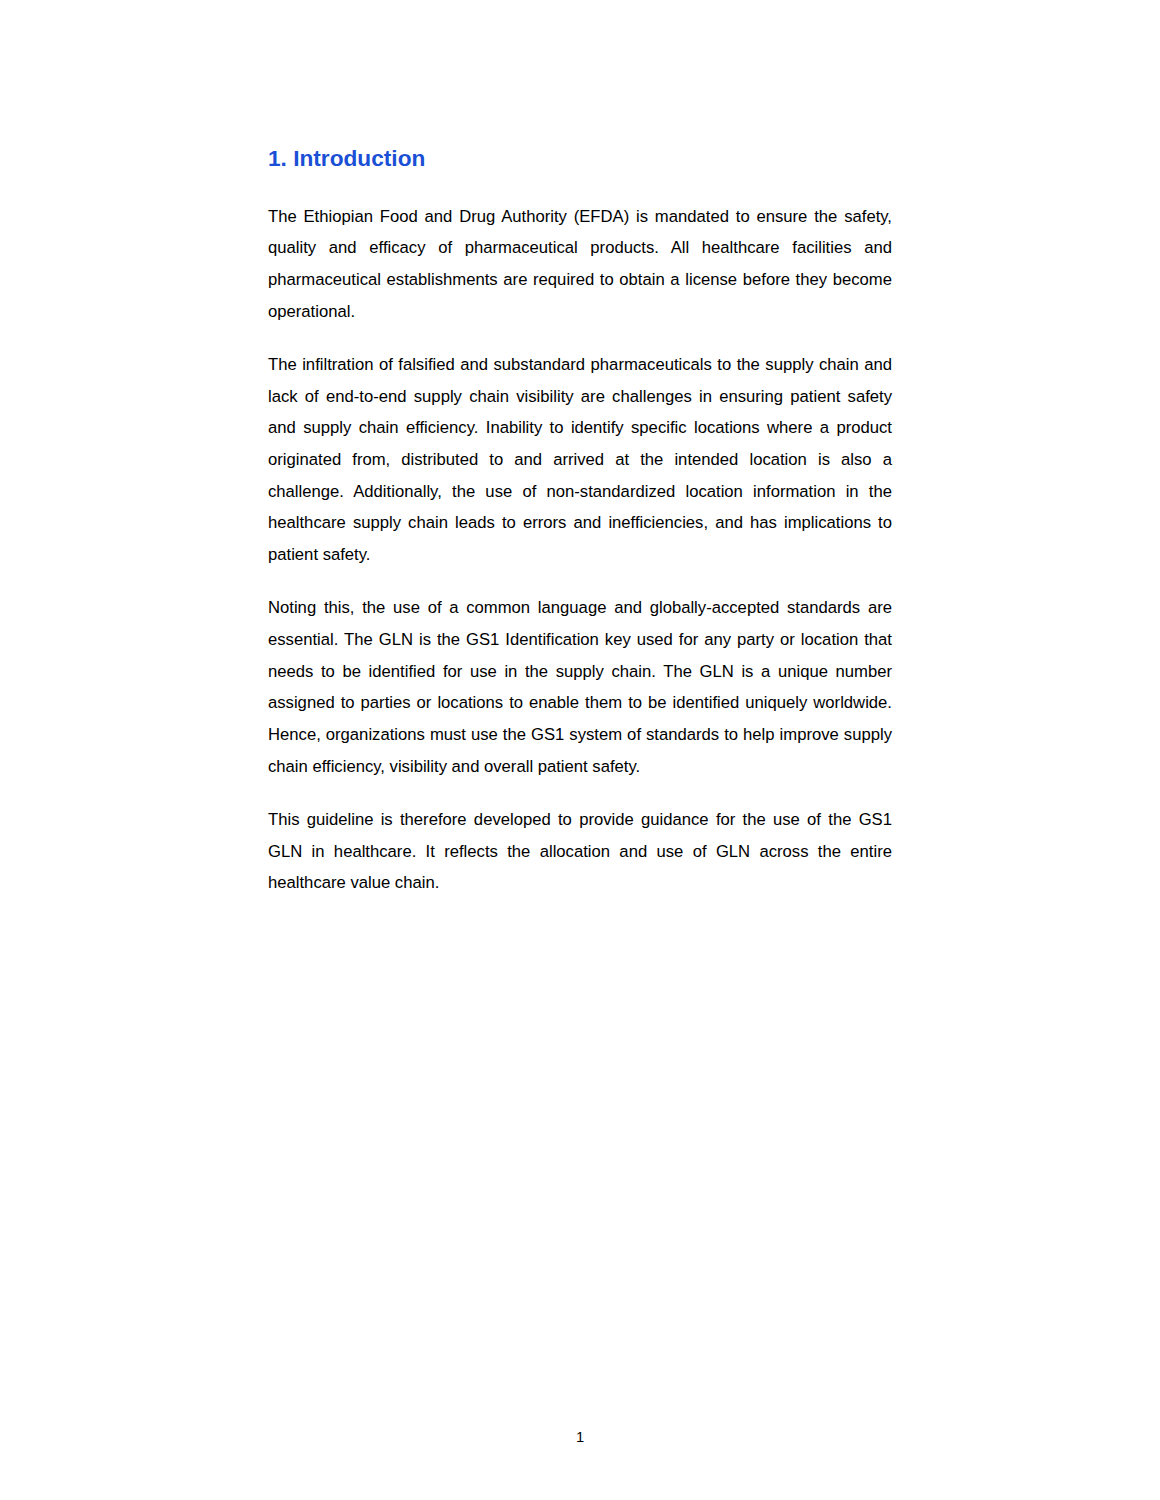1. Introduction
The Ethiopian Food and Drug Authority (EFDA) is mandated to ensure the safety, quality and efficacy of pharmaceutical products. All healthcare facilities and pharmaceutical establishments are required to obtain a license before they become operational.
The infiltration of falsified and substandard pharmaceuticals to the supply chain and lack of end-to-end supply chain visibility are challenges in ensuring patient safety and supply chain efficiency. Inability to identify specific locations where a product originated from, distributed to and arrived at the intended location is also a challenge. Additionally, the use of non-standardized location information in the healthcare supply chain leads to errors and inefficiencies, and has implications to patient safety.
Noting this, the use of a common language and globally-accepted standards are essential. The GLN is the GS1 Identification key used for any party or location that needs to be identified for use in the supply chain. The GLN is a unique number assigned to parties or locations to enable them to be identified uniquely worldwide. Hence, organizations must use the GS1 system of standards to help improve supply chain efficiency, visibility and overall patient safety.
This guideline is therefore developed to provide guidance for the use of the GS1 GLN in healthcare. It reflects the allocation and use of GLN across the entire healthcare value chain.
1